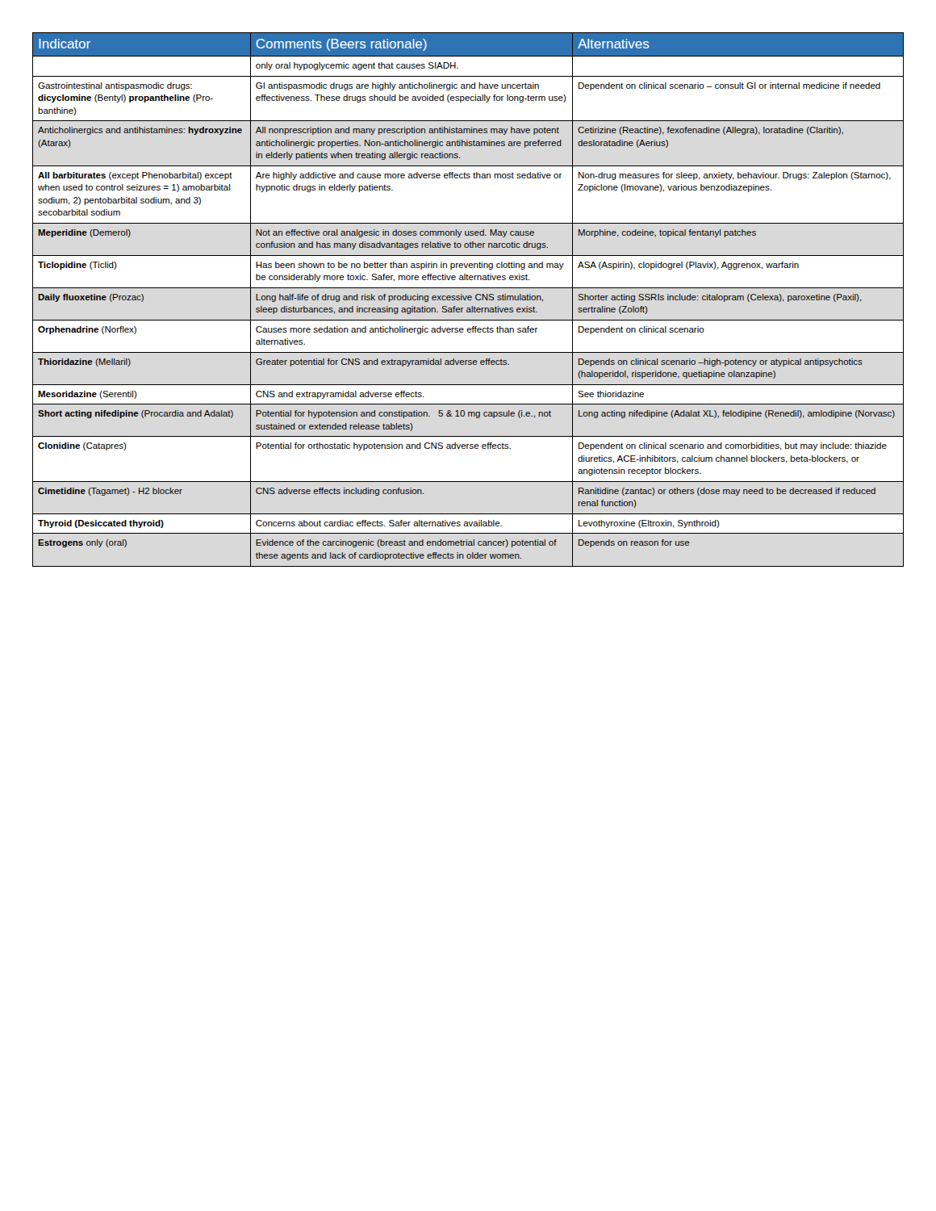| Indicator | Comments (Beers rationale) | Alternatives |
| --- | --- | --- |
| | only oral hypoglycemic agent that causes SIADH. | |
| Gastrointestinal antispasmodic drugs: dicyclomine (Bentyl) propantheline (Pro-banthine) | GI antispasmodic drugs are highly anticholinergic and have uncertain effectiveness. These drugs should be avoided (especially for long-term use) | Dependent on clinical scenario – consult GI or internal medicine if needed |
| Anticholinergics and antihistamines: hydroxyzine (Atarax) | All nonprescription and many prescription antihistamines may have potent anticholinergic properties. Non-anticholinergic antihistamines are preferred in elderly patients when treating allergic reactions. | Cetirizine (Reactine), fexofenadine (Allegra), loratadine (Claritin), desloratadine (Aerius) |
| All barbiturates (except Phenobarbital) except when used to control seizures = 1) amobarbital sodium, 2) pentobarbital sodium, and 3) secobarbital sodium | Are highly addictive and cause more adverse effects than most sedative or hypnotic drugs in elderly patients. | Non-drug measures for sleep, anxiety, behaviour. Drugs: Zaleplon (Starnoc), Zopiclone (Imovane), various benzodiazepines. |
| Meperidine (Demerol) | Not an effective oral analgesic in doses commonly used. May cause confusion and has many disadvantages relative to other narcotic drugs. | Morphine, codeine, topical fentanyl patches |
| Ticlopidine (Ticlid) | Has been shown to be no better than aspirin in preventing clotting and may be considerably more toxic. Safer, more effective alternatives exist. | ASA (Aspirin), clopidogrel (Plavix), Aggrenox, warfarin |
| Daily fluoxetine (Prozac) | Long half-life of drug and risk of producing excessive CNS stimulation, sleep disturbances, and increasing agitation. Safer alternatives exist. | Shorter acting SSRIs include: citalopram (Celexa), paroxetine (Paxil), sertraline (Zoloft) |
| Orphenadrine (Norflex) | Causes more sedation and anticholinergic adverse effects than safer alternatives. | Dependent on clinical scenario |
| Thioridazine (Mellaril) | Greater potential for CNS and extrapyramidal adverse effects. | Depends on clinical scenario –high-potency or atypical antipsychotics (haloperidol, risperidone, quetiapine olanzapine) |
| Mesoridazine (Serentil) | CNS and extrapyramidal adverse effects. | See thioridazine |
| Short acting nifedipine (Procardia and Adalat) | Potential for hypotension and constipation. 5 & 10 mg capsule (i.e., not sustained or extended release tablets) | Long acting nifedipine (Adalat XL), felodipine (Renedil), amlodipine (Norvasc) |
| Clonidine (Catapres) | Potential for orthostatic hypotension and CNS adverse effects. | Dependent on clinical scenario and comorbidities, but may include: thiazide diuretics, ACE-inhibitors, calcium channel blockers, beta-blockers, or angiotensin receptor blockers. |
| Cimetidine (Tagamet) - H2 blocker | CNS adverse effects including confusion. | Ranitidine (zantac) or others (dose may need to be decreased if reduced renal function) |
| Thyroid (Desiccated thyroid) | Concerns about cardiac effects. Safer alternatives available. | Levothyroxine (Eltroxin, Synthroid) |
| Estrogens only (oral) | Evidence of the carcinogenic (breast and endometrial cancer) potential of these agents and lack of cardioprotective effects in older women. | Depends on reason for use |